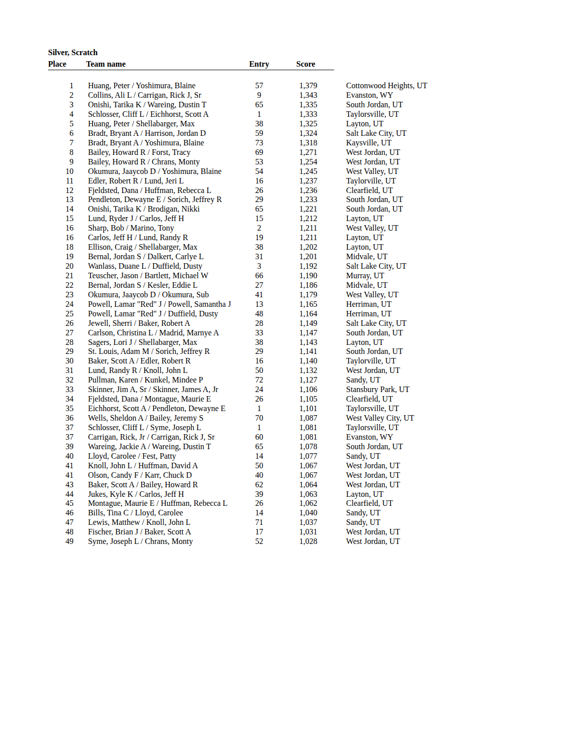Silver, Scratch
| Place | Team name | Entry | Score | |
| --- | --- | --- | --- | --- |
| 1 | Huang, Peter / Yoshimura, Blaine | 57 | 1,379 | Cottonwood Heights, UT |
| 2 | Collins, Ali L / Carrigan, Rick J, Sr | 9 | 1,343 | Evanston, WY |
| 3 | Onishi, Tarika K / Wareing, Dustin T | 65 | 1,335 | South Jordan, UT |
| 4 | Schlosser, Cliff L / Eichhorst, Scott A | 1 | 1,333 | Taylorsville, UT |
| 5 | Huang, Peter / Shellabarger, Max | 38 | 1,325 | Layton, UT |
| 6 | Bradt, Bryant A / Harrison, Jordan D | 59 | 1,324 | Salt Lake City, UT |
| 7 | Bradt, Bryant A / Yoshimura, Blaine | 73 | 1,318 | Kaysville, UT |
| 8 | Bailey, Howard R / Forst, Tracy | 69 | 1,271 | West Jordan, UT |
| 9 | Bailey, Howard R / Chrans, Monty | 53 | 1,254 | West Jordan, UT |
| 10 | Okumura, Jaaycob D / Yoshimura, Blaine | 54 | 1,245 | West Valley, UT |
| 11 | Edler, Robert R / Lund, Jeri L | 16 | 1,237 | Taylorville, UT |
| 12 | Fjeldsted, Dana / Huffman, Rebecca L | 26 | 1,236 | Clearfield, UT |
| 13 | Pendleton, Dewayne E / Sorich, Jeffrey R | 29 | 1,233 | South Jordan, UT |
| 14 | Onishi, Tarika K / Brodigan, Nikki | 65 | 1,221 | South Jordan, UT |
| 15 | Lund, Ryder J / Carlos, Jeff H | 15 | 1,212 | Layton, UT |
| 16 | Sharp, Bob / Marino, Tony | 2 | 1,211 | West Valley, UT |
| 16 | Carlos, Jeff H / Lund, Randy R | 19 | 1,211 | Layton, UT |
| 18 | Ellison, Craig / Shellabarger, Max | 38 | 1,202 | Layton, UT |
| 19 | Bernal, Jordan S / Dalkert, Carlye L | 31 | 1,201 | Midvale, UT |
| 20 | Wanlass, Duane L / Duffield, Dusty | 3 | 1,192 | Salt Lake City, UT |
| 21 | Teuscher, Jason / Bartlett, Michael W | 66 | 1,190 | Murray, UT |
| 22 | Bernal, Jordan S / Kesler, Eddie L | 27 | 1,186 | Midvale, UT |
| 23 | Okumura, Jaaycob D / Okumura, Sub | 41 | 1,179 | West Valley, UT |
| 24 | Powell, Lamar "Red" J / Powell, Samantha J | 13 | 1,165 | Herriman, UT |
| 25 | Powell, Lamar "Red" J / Duffield, Dusty | 48 | 1,164 | Herriman, UT |
| 26 | Jewell, Sherri / Baker, Robert A | 28 | 1,149 | Salt Lake City, UT |
| 27 | Carlson, Christina L / Madrid, Marnye A | 33 | 1,147 | South Jordan, UT |
| 28 | Sagers, Lori J / Shellabarger, Max | 38 | 1,143 | Layton, UT |
| 29 | St. Louis, Adam M / Sorich, Jeffrey R | 29 | 1,141 | South Jordan, UT |
| 30 | Baker, Scott A / Edler, Robert R | 16 | 1,140 | Taylorville, UT |
| 31 | Lund, Randy R / Knoll, John L | 50 | 1,132 | West Jordan, UT |
| 32 | Pullman, Karen / Kunkel, Mindee P | 72 | 1,127 | Sandy, UT |
| 33 | Skinner, Jim A, Sr / Skinner, James A, Jr | 24 | 1,106 | Stansbury Park, UT |
| 34 | Fjeldsted, Dana / Montague, Maurie E | 26 | 1,105 | Clearfield, UT |
| 35 | Eichhorst, Scott A / Pendleton, Dewayne E | 1 | 1,101 | Taylorsville, UT |
| 36 | Wells, Sheldon A / Bailey, Jeremy S | 70 | 1,087 | West Valley City, UT |
| 37 | Schlosser, Cliff L / Syme, Joseph L | 1 | 1,081 | Taylorsville, UT |
| 37 | Carrigan, Rick, Jr / Carrigan, Rick J, Sr | 60 | 1,081 | Evanston, WY |
| 39 | Wareing, Jackie A / Wareing, Dustin T | 65 | 1,078 | South Jordan, UT |
| 40 | Lloyd, Carolee / Fest, Patty | 14 | 1,077 | Sandy, UT |
| 41 | Knoll, John L / Huffman, David A | 50 | 1,067 | West Jordan, UT |
| 41 | Olson, Candy F / Karr, Chuck D | 40 | 1,067 | West Jordan, UT |
| 43 | Baker, Scott A / Bailey, Howard R | 62 | 1,064 | West Jordan, UT |
| 44 | Jukes, Kyle K / Carlos, Jeff H | 39 | 1,063 | Layton, UT |
| 45 | Montague, Maurie E / Huffman, Rebecca L | 26 | 1,062 | Clearfield, UT |
| 46 | Bills, Tina C / Lloyd, Carolee | 14 | 1,040 | Sandy, UT |
| 47 | Lewis, Matthew / Knoll, John L | 71 | 1,037 | Sandy, UT |
| 48 | Fischer, Brian J / Baker, Scott A | 17 | 1,031 | West Jordan, UT |
| 49 | Syme, Joseph L / Chrans, Monty | 52 | 1,028 | West Jordan, UT |